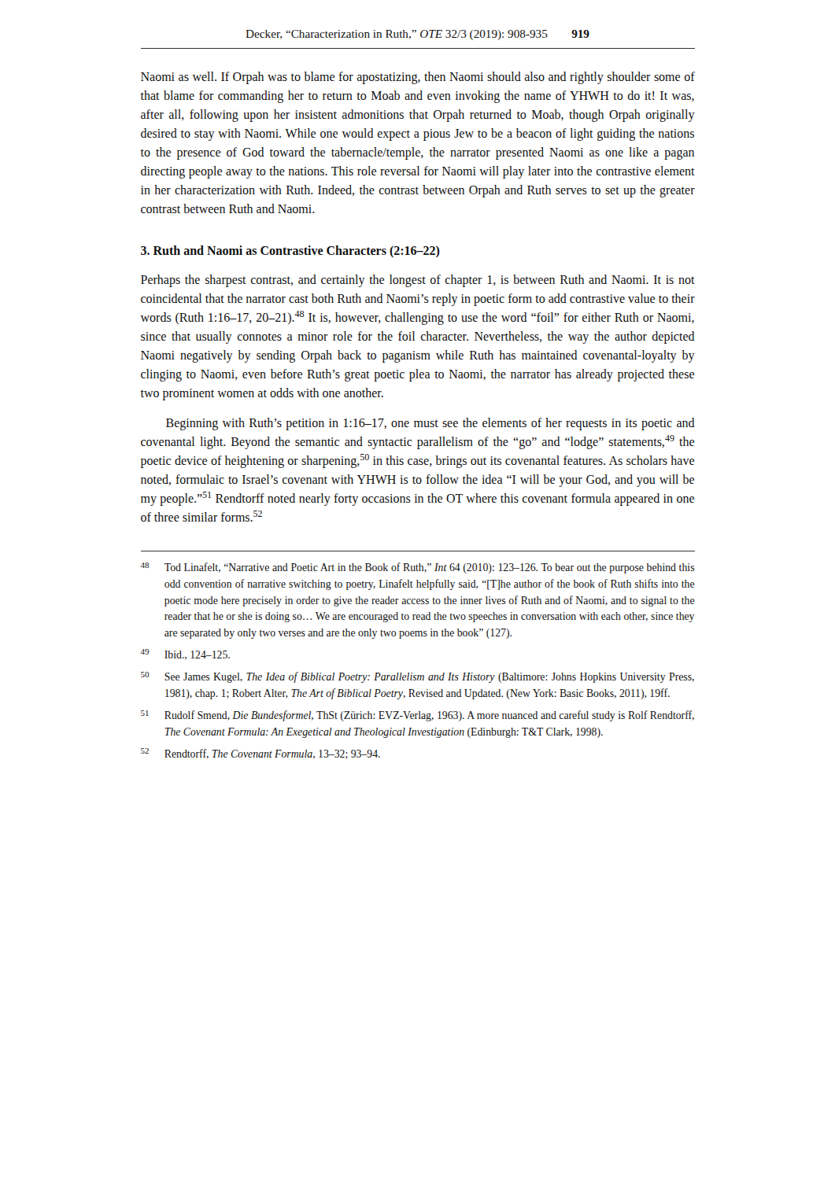Decker, “Characterization in Ruth,” OTE 32/3 (2019): 908-935 919
Naomi as well. If Orpah was to blame for apostatizing, then Naomi should also and rightly shoulder some of that blame for commanding her to return to Moab and even invoking the name of YHWH to do it! It was, after all, following upon her insistent admonitions that Orpah returned to Moab, though Orpah originally desired to stay with Naomi. While one would expect a pious Jew to be a beacon of light guiding the nations to the presence of God toward the tabernacle/temple, the narrator presented Naomi as one like a pagan directing people away to the nations. This role reversal for Naomi will play later into the contrastive element in her characterization with Ruth. Indeed, the contrast between Orpah and Ruth serves to set up the greater contrast between Ruth and Naomi.
3. Ruth and Naomi as Contrastive Characters (2:16–22)
Perhaps the sharpest contrast, and certainly the longest of chapter 1, is between Ruth and Naomi. It is not coincidental that the narrator cast both Ruth and Naomi’s reply in poetic form to add contrastive value to their words (Ruth 1:16–17, 20–21).48 It is, however, challenging to use the word “foil” for either Ruth or Naomi, since that usually connotes a minor role for the foil character. Nevertheless, the way the author depicted Naomi negatively by sending Orpah back to paganism while Ruth has maintained covenantal-loyalty by clinging to Naomi, even before Ruth’s great poetic plea to Naomi, the narrator has already projected these two prominent women at odds with one another.
Beginning with Ruth’s petition in 1:16–17, one must see the elements of her requests in its poetic and covenantal light. Beyond the semantic and syntactic parallelism of the “go” and “lodge” statements,49 the poetic device of heightening or sharpening,50 in this case, brings out its covenantal features. As scholars have noted, formulaic to Israel’s covenant with YHWH is to follow the idea “I will be your God, and you will be my people.”51 Rendtorff noted nearly forty occasions in the OT where this covenant formula appeared in one of three similar forms.52
48 Tod Linafelt, “Narrative and Poetic Art in the Book of Ruth,” Int 64 (2010): 123–126. To bear out the purpose behind this odd convention of narrative switching to poetry, Linafelt helpfully said, “[T]he author of the book of Ruth shifts into the poetic mode here precisely in order to give the reader access to the inner lives of Ruth and of Naomi, and to signal to the reader that he or she is doing so… We are encouraged to read the two speeches in conversation with each other, since they are separated by only two verses and are the only two poems in the book” (127).
49 Ibid., 124–125.
50 See James Kugel, The Idea of Biblical Poetry: Parallelism and Its History (Baltimore: Johns Hopkins University Press, 1981), chap. 1; Robert Alter, The Art of Biblical Poetry, Revised and Updated. (New York: Basic Books, 2011), 19ff.
51 Rudolf Smend, Die Bundesformel, ThSt (Zürich: EVZ-Verlag, 1963). A more nuanced and careful study is Rolf Rendtorff, The Covenant Formula: An Exegetical and Theological Investigation (Edinburgh: T&T Clark, 1998).
52 Rendtorff, The Covenant Formula, 13–32; 93–94.